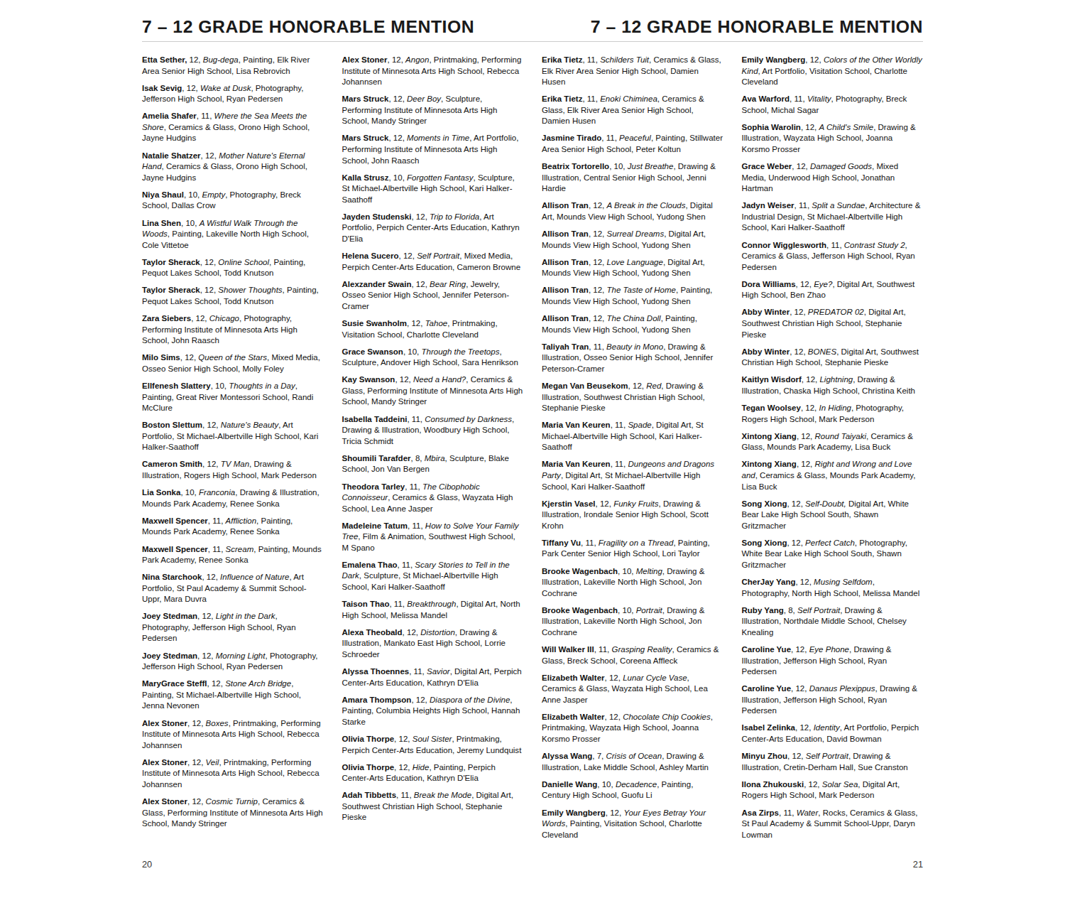7 – 12 Grade Honorable Mention
7 – 12 Grade Honorable Mention
Etta Sether, 12, Bug-dega, Painting, Elk River Area Senior High School, Lisa Rebrovich
Isak Sevig, 12, Wake at Dusk, Photography, Jefferson High School, Ryan Pedersen
Amelia Shafer, 11, Where the Sea Meets the Shore, Ceramics & Glass, Orono High School, Jayne Hudgins
Natalie Shatzer, 12, Mother Nature's Eternal Hand, Ceramics & Glass, Orono High School, Jayne Hudgins
Niya Shaul, 10, Empty, Photography, Breck School, Dallas Crow
Lina Shen, 10, A Wistful Walk Through the Woods, Painting, Lakeville North High School, Cole Vittetoe
Taylor Sherack, 12, Online School, Painting, Pequot Lakes School, Todd Knutson
Taylor Sherack, 12, Shower Thoughts, Painting, Pequot Lakes School, Todd Knutson
Zara Siebers, 12, Chicago, Photography, Performing Institute of Minnesota Arts High School, John Raasch
Milo Sims, 12, Queen of the Stars, Mixed Media, Osseo Senior High School, Molly Foley
Ellfenesh Slattery, 10, Thoughts in a Day, Painting, Great River Montessori School, Randi McClure
Boston Slettum, 12, Nature's Beauty, Art Portfolio, St Michael-Albertville High School, Kari Halker-Saathoff
Cameron Smith, 12, TV Man, Drawing & Illustration, Rogers High School, Mark Pederson
Lia Sonka, 10, Franconia, Drawing & Illustration, Mounds Park Academy, Renee Sonka
Maxwell Spencer, 11, Affliction, Painting, Mounds Park Academy, Renee Sonka
Maxwell Spencer, 11, Scream, Painting, Mounds Park Academy, Renee Sonka
Nina Starchook, 12, Influence of Nature, Art Portfolio, St Paul Academy & Summit School-Uppr, Mara Duvra
Joey Stedman, 12, Light in the Dark, Photography, Jefferson High School, Ryan Pedersen
Joey Stedman, 12, Morning Light, Photography, Jefferson High School, Ryan Pedersen
MaryGrace Steffl, 12, Stone Arch Bridge, Painting, St Michael-Albertville High School, Jenna Nevonen
Alex Stoner, 12, Boxes, Printmaking, Performing Institute of Minnesota Arts High School, Rebecca Johannsen
Alex Stoner, 12, Veil, Printmaking, Performing Institute of Minnesota Arts High School, Rebecca Johannsen
Alex Stoner, 12, Cosmic Turnip, Ceramics & Glass, Performing Institute of Minnesota Arts High School, Mandy Stringer
Alex Stoner, 12, Angon, Printmaking, Performing Institute of Minnesota Arts High School, Rebecca Johannsen
Mars Struck, 12, Deer Boy, Sculpture, Performing Institute of Minnesota Arts High School, Mandy Stringer
Mars Struck, 12, Moments in Time, Art Portfolio, Performing Institute of Minnesota Arts High School, John Raasch
Kalla Strusz, 10, Forgotten Fantasy, Sculpture, St Michael-Albertville High School, Kari Halker-Saathoff
Jayden Studenski, 12, Trip to Florida, Art Portfolio, Perpich Center-Arts Education, Kathryn D'Elia
Helena Sucero, 12, Self Portrait, Mixed Media, Perpich Center-Arts Education, Cameron Browne
Alexzander Swain, 12, Bear Ring, Jewelry, Osseo Senior High School, Jennifer Peterson-Cramer
Susie Swanholm, 12, Tahoe, Printmaking, Visitation School, Charlotte Cleveland
Grace Swanson, 10, Through the Treetops, Sculpture, Andover High School, Sara Henrikson
Kay Swanson, 12, Need a Hand?, Ceramics & Glass, Performing Institute of Minnesota Arts High School, Mandy Stringer
Isabella Taddeini, 11, Consumed by Darkness, Drawing & Illustration, Woodbury High School, Tricia Schmidt
Shoumili Tarafder, 8, Mbira, Sculpture, Blake School, Jon Van Bergen
Theodora Tarley, 11, The Cibophobic Connoisseur, Ceramics & Glass, Wayzata High School, Lea Anne Jasper
Madeleine Tatum, 11, How to Solve Your Family Tree, Film & Animation, Southwest High School, M Spano
Emalena Thao, 11, Scary Stories to Tell in the Dark, Sculpture, St Michael-Albertville High School, Kari Halker-Saathoff
Taison Thao, 11, Breakthrough, Digital Art, North High School, Melissa Mandel
Alexa Theobald, 12, Distortion, Drawing & Illustration, Mankato East High School, Lorrie Schroeder
Alyssa Thoennes, 11, Savior, Digital Art, Perpich Center-Arts Education, Kathryn D'Elia
Amara Thompson, 12, Diaspora of the Divine, Painting, Columbia Heights High School, Hannah Starke
Olivia Thorpe, 12, Soul Sister, Printmaking, Perpich Center-Arts Education, Jeremy Lundquist
Olivia Thorpe, 12, Hide, Painting, Perpich Center-Arts Education, Kathryn D'Elia
Adah Tibbetts, 11, Break the Mode, Digital Art, Southwest Christian High School, Stephanie Pieske
Erika Tietz, 11, Schilders Tuit, Ceramics & Glass, Elk River Area Senior High School, Damien Husen
Erika Tietz, 11, Enoki Chiminea, Ceramics & Glass, Elk River Area Senior High School, Damien Husen
Jasmine Tirado, 11, Peaceful, Painting, Stillwater Area Senior High School, Peter Koltun
Beatrix Tortorello, 10, Just Breathe, Drawing & Illustration, Central Senior High School, Jenni Hardie
Allison Tran, 12, A Break in the Clouds, Digital Art, Mounds View High School, Yudong Shen
Allison Tran, 12, Surreal Dreams, Digital Art, Mounds View High School, Yudong Shen
Allison Tran, 12, Love Language, Digital Art, Mounds View High School, Yudong Shen
Allison Tran, 12, The Taste of Home, Painting, Mounds View High School, Yudong Shen
Allison Tran, 12, The China Doll, Painting, Mounds View High School, Yudong Shen
Taliyah Tran, 11, Beauty in Mono, Drawing & Illustration, Osseo Senior High School, Jennifer Peterson-Cramer
Megan Van Beusekom, 12, Red, Drawing & Illustration, Southwest Christian High School, Stephanie Pieske
Maria Van Keuren, 11, Spade, Digital Art, St Michael-Albertville High School, Kari Halker-Saathoff
Maria Van Keuren, 11, Dungeons and Dragons Party, Digital Art, St Michael-Albertville High School, Kari Halker-Saathoff
Kjerstin Vasel, 12, Funky Fruits, Drawing & Illustration, Irondale Senior High School, Scott Krohn
Tiffany Vu, 11, Fragility on a Thread, Painting, Park Center Senior High School, Lori Taylor
Brooke Wagenbach, 10, Melting, Drawing & Illustration, Lakeville North High School, Jon Cochrane
Brooke Wagenbach, 10, Portrait, Drawing & Illustration, Lakeville North High School, Jon Cochrane
Will Walker III, 11, Grasping Reality, Ceramics & Glass, Breck School, Coreena Affleck
Elizabeth Walter, 12, Lunar Cycle Vase, Ceramics & Glass, Wayzata High School, Lea Anne Jasper
Elizabeth Walter, 12, Chocolate Chip Cookies, Printmaking, Wayzata High School, Joanna Korsmo Prosser
Alyssa Wang, 7, Crisis of Ocean, Drawing & Illustration, Lake Middle School, Ashley Martin
Danielle Wang, 10, Decadence, Painting, Century High School, Guofu Li
Emily Wangberg, 12, Your Eyes Betray Your Words, Painting, Visitation School, Charlotte Cleveland
Emily Wangberg, 12, Colors of the Other Worldly Kind, Art Portfolio, Visitation School, Charlotte Cleveland
Ava Warford, 11, Vitality, Photography, Breck School, Michal Sagar
Sophia Warolin, 12, A Child's Smile, Drawing & Illustration, Wayzata High School, Joanna Korsmo Prosser
Grace Weber, 12, Damaged Goods, Mixed Media, Underwood High School, Jonathan Hartman
Jadyn Weiser, 11, Split a Sundae, Architecture & Industrial Design, St Michael-Albertville High School, Kari Halker-Saathoff
Connor Wigglesworth, 11, Contrast Study 2, Ceramics & Glass, Jefferson High School, Ryan Pedersen
Dora Williams, 12, Eye?, Digital Art, Southwest High School, Ben Zhao
Abby Winter, 12, PREDATOR 02, Digital Art, Southwest Christian High School, Stephanie Pieske
Abby Winter, 12, BONES, Digital Art, Southwest Christian High School, Stephanie Pieske
Kaitlyn Wisdorf, 12, Lightning, Drawing & Illustration, Chaska High School, Christina Keith
Tegan Woolsey, 12, In Hiding, Photography, Rogers High School, Mark Pederson
Xintong Xiang, 12, Round Taiyaki, Ceramics & Glass, Mounds Park Academy, Lisa Buck
Xintong Xiang, 12, Right and Wrong and Love and, Ceramics & Glass, Mounds Park Academy, Lisa Buck
Song Xiong, 12, Self-Doubt, Digital Art, White Bear Lake High School South, Shawn Gritzmacher
Song Xiong, 12, Perfect Catch, Photography, White Bear Lake High School South, Shawn Gritzmacher
CherJay Yang, 12, Musing Selfdom, Photography, North High School, Melissa Mandel
Ruby Yang, 8, Self Portrait, Drawing & Illustration, Northdale Middle School, Chelsey Knealing
Caroline Yue, 12, Eye Phone, Drawing & Illustration, Jefferson High School, Ryan Pedersen
Caroline Yue, 12, Danaus Plexippus, Drawing & Illustration, Jefferson High School, Ryan Pedersen
Isabel Zelinka, 12, Identity, Art Portfolio, Perpich Center-Arts Education, David Bowman
Minyu Zhou, 12, Self Portrait, Drawing & Illustration, Cretin-Derham Hall, Sue Cranston
Ilona Zhukouski, 12, Solar Sea, Digital Art, Rogers High School, Mark Pederson
Asa Zirps, 11, Water, Rocks, Ceramics & Glass, St Paul Academy & Summit School-Uppr, Daryn Lowman
20 21